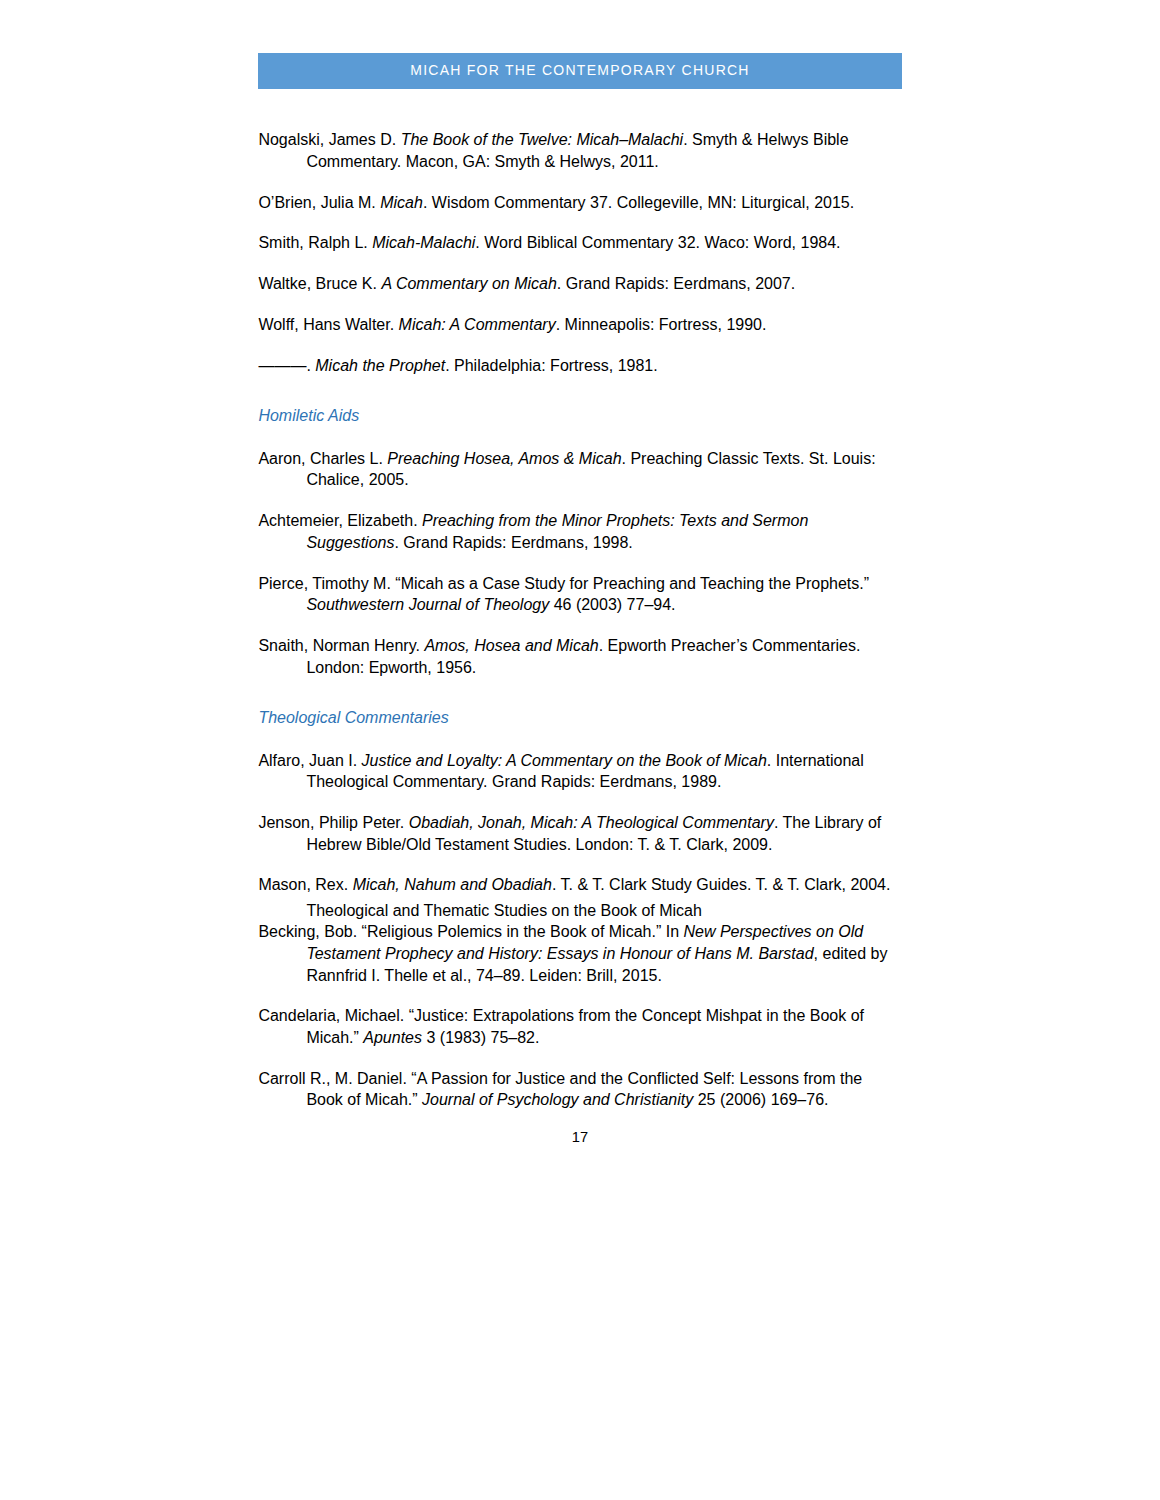Micah for the Contemporary Church
Nogalski, James D. The Book of the Twelve: Micah–Malachi. Smyth & Helwys Bible Commentary. Macon, GA: Smyth & Helwys, 2011.
O’Brien, Julia M. Micah. Wisdom Commentary 37. Collegeville, MN: Liturgical, 2015.
Smith, Ralph L. Micah-Malachi. Word Biblical Commentary 32. Waco: Word, 1984.
Waltke, Bruce K. A Commentary on Micah. Grand Rapids: Eerdmans, 2007.
Wolff, Hans Walter. Micah: A Commentary. Minneapolis: Fortress, 1990.
———. Micah the Prophet. Philadelphia: Fortress, 1981.
Homiletic Aids
Aaron, Charles L. Preaching Hosea, Amos & Micah. Preaching Classic Texts. St. Louis: Chalice, 2005.
Achtemeier, Elizabeth. Preaching from the Minor Prophets: Texts and Sermon Suggestions. Grand Rapids: Eerdmans, 1998.
Pierce, Timothy M. “Micah as a Case Study for Preaching and Teaching the Prophets.” Southwestern Journal of Theology 46 (2003) 77–94.
Snaith, Norman Henry. Amos, Hosea and Micah. Epworth Preacher’s Commentaries. London: Epworth, 1956.
Theological Commentaries
Alfaro, Juan I. Justice and Loyalty: A Commentary on the Book of Micah. International Theological Commentary. Grand Rapids: Eerdmans, 1989.
Jenson, Philip Peter. Obadiah, Jonah, Micah: A Theological Commentary. The Library of Hebrew Bible/Old Testament Studies. London: T. & T. Clark, 2009.
Mason, Rex. Micah, Nahum and Obadiah. T. & T. Clark Study Guides. T. & T. Clark, 2004.
Theological and Thematic Studies on the Book of Micah
Becking, Bob. “Religious Polemics in the Book of Micah.” In New Perspectives on Old Testament Prophecy and History: Essays in Honour of Hans M. Barstad, edited by Rannfrid I. Thelle et al., 74–89. Leiden: Brill, 2015.
Candelaria, Michael. “Justice: Extrapolations from the Concept Mishpat in the Book of Micah.” Apuntes 3 (1983) 75–82.
Carroll R., M. Daniel. “A Passion for Justice and the Conflicted Self: Lessons from the Book of Micah.” Journal of Psychology and Christianity 25 (2006) 169–76.
17